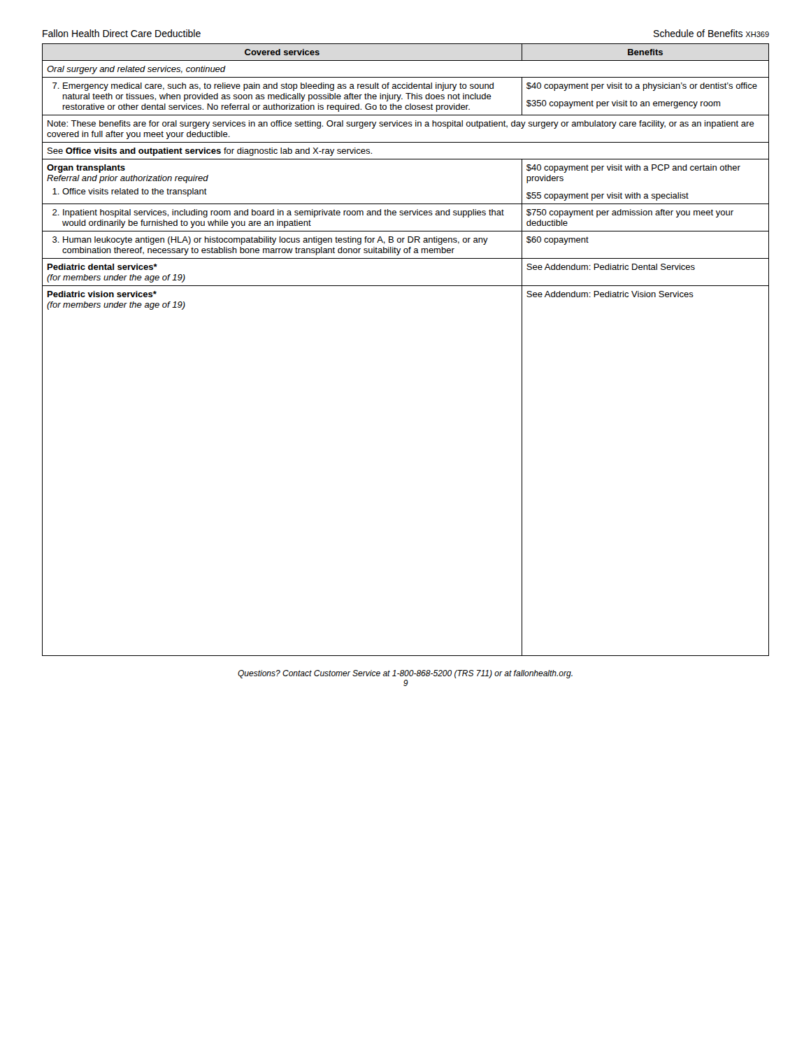Fallon Health Direct Care Deductible
Schedule of Benefits XH369
| Covered services | Benefits |
| --- | --- |
| Oral surgery and related services, continued |
| Emergency medical care, such as, to relieve pain and stop bleeding as a result of accidental injury to sound natural teeth or tissues, when provided as soon as medically possible after the injury. This does not include restorative or other dental services. No referral or authorization is required. Go to the closest provider. | $40 copayment per visit to a physician’s or dentist’s office $350 copayment per visit to an emergency room |
| Note: These benefits are for oral surgery services in an office setting. Oral surgery services in a hospital outpatient, day surgery or ambulatory care facility, or as an inpatient are covered in full after you meet your deductible. |
| See Office visits and outpatient services for diagnostic lab and X-ray services. |
| Organ transplants Referral and prior authorization required Office visits related to the transplant | $40 copayment per visit with a PCP and certain other providers $55 copayment per visit with a specialist |
| Inpatient hospital services, including room and board in a semiprivate room and the services and supplies that would ordinarily be furnished to you while you are an inpatient | $750 copayment per admission after you meet your deductible |
| Human leukocyte antigen (HLA) or histocompatability locus antigen testing for A, B or DR antigens, or any combination thereof, necessary to establish bone marrow transplant donor suitability of a member | $60 copayment |
| Pediatric dental services* (for members under the age of 19) | See Addendum: Pediatric Dental Services |
| Pediatric vision services* (for members under the age of 19) | See Addendum: Pediatric Vision Services |
Questions? Contact Customer Service at 1-800-868-5200 (TRS 711) or at fallonhealth.org.
9